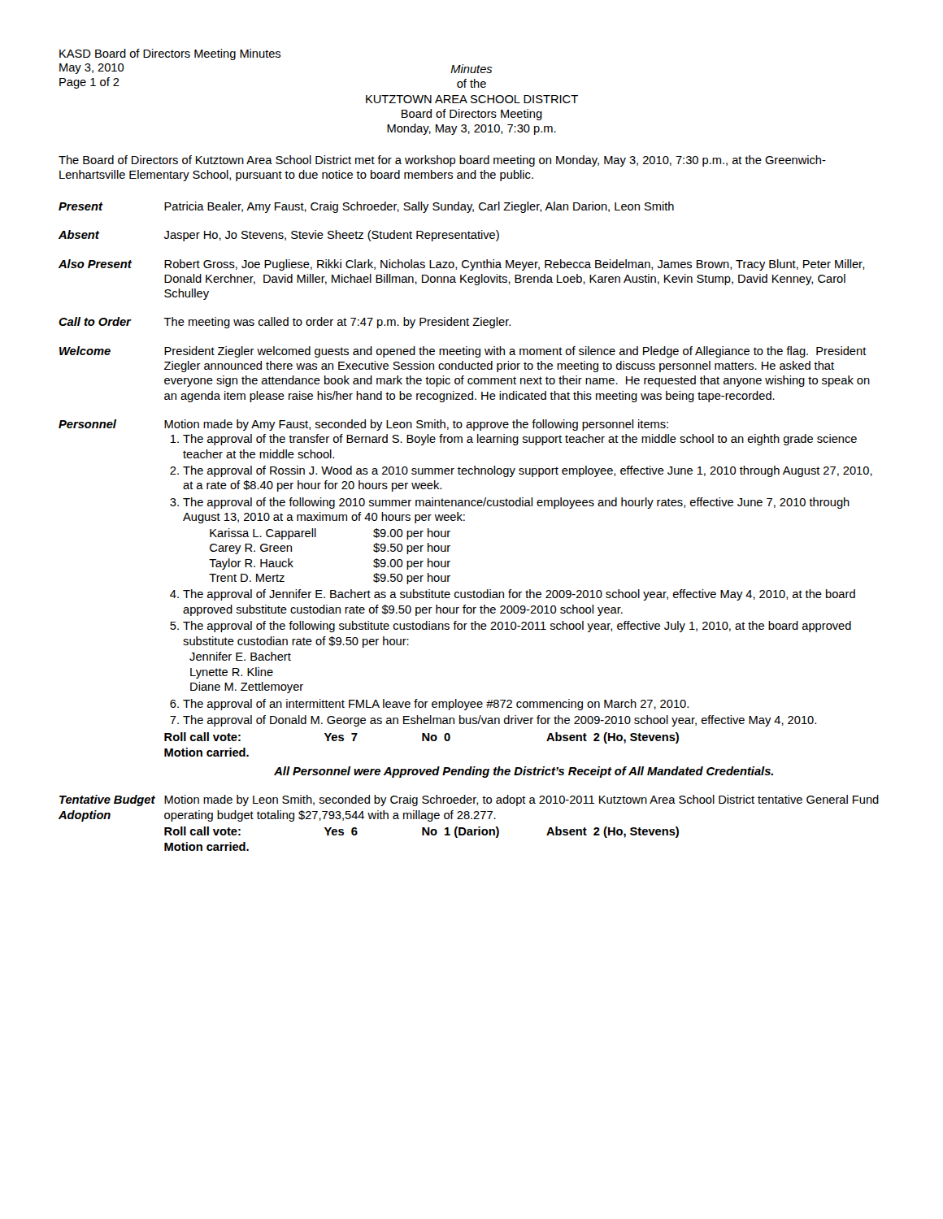KASD Board of Directors Meeting Minutes
May 3, 2010
Page 1 of 2
Minutes
of the
KUTZTOWN AREA SCHOOL DISTRICT
Board of Directors Meeting
Monday, May 3, 2010, 7:30 p.m.
The Board of Directors of Kutztown Area School District met for a workshop board meeting on Monday, May 3, 2010, 7:30 p.m., at the Greenwich-Lenhartsville Elementary School, pursuant to due notice to board members and the public.
| Present | Patricia Bealer, Amy Faust, Craig Schroeder, Sally Sunday, Carl Ziegler, Alan Darion, Leon Smith |
| Absent | Jasper Ho, Jo Stevens, Stevie Sheetz (Student Representative) |
| Also Present | Robert Gross, Joe Pugliese, Rikki Clark, Nicholas Lazo, Cynthia Meyer, Rebecca Beidelman, James Brown, Tracy Blunt, Peter Miller, Donald Kerchner, David Miller, Michael Billman, Donna Keglovits, Brenda Loeb, Karen Austin, Kevin Stump, David Kenney, Carol Schulley |
| Call to Order | The meeting was called to order at 7:47 p.m. by President Ziegler. |
| Welcome | President Ziegler welcomed guests and opened the meeting with a moment of silence and Pledge of Allegiance to the flag. President Ziegler announced there was an Executive Session conducted prior to the meeting to discuss personnel matters. He asked that everyone sign the attendance book and mark the topic of comment next to their name. He requested that anyone wishing to speak on an agenda item please raise his/her hand to be recognized. He indicated that this meeting was being tape-recorded. |
| Personnel | Motion made by Amy Faust, seconded by Leon Smith, to approve the following personnel items: The approval of the transfer of Bernard S. Boyle from a learning support teacher at the middle school to an eighth grade science teacher at the middle school. The approval of Rossin J. Wood as a 2010 summer technology support employee, effective June 1, 2010 through August 27, 2010, at a rate of $8.40 per hour for 20 hours per week. The approval of the following 2010 summer maintenance/custodial employees and hourly rates, effective June 7, 2010 through August 13, 2010 at a maximum of 40 hours per week: Karissa L. Capparell $9.00 per hour Carey R. Green $9.50 per hour Taylor R. Hauck $9.00 per hour Trent D. Mertz $9.50 per hour The approval of Jennifer E. Bachert as a substitute custodian for the 2009-2010 school year, effective May 4, 2010, at the board approved substitute custodian rate of $9.50 per hour for the 2009-2010 school year. The approval of the following substitute custodians for the 2010-2011 school year, effective July 1, 2010, at the board approved substitute custodian rate of $9.50 per hour: Jennifer E. Bachert Lynette R. Kline Diane M. Zettlemoyer The approval of an intermittent FMLA leave for employee #872 commencing on March 27, 2010. The approval of Donald M. George as an Eshelman bus/van driver for the 2009-2010 school year, effective May 4, 2010. Roll call vote: Yes 7 No 0 Absent 2 (Ho, Stevens) Motion carried. All Personnel were Approved Pending the District’s Receipt of All Mandated Credentials. |
| Tentative Budget Adoption | Motion made by Leon Smith, seconded by Craig Schroeder, to adopt a 2010-2011 Kutztown Area School District tentative General Fund operating budget totaling $27,793,544 with a millage of 28.277. Roll call vote: Yes 6 No 1 (Darion) Absent 2 (Ho, Stevens) Motion carried. |